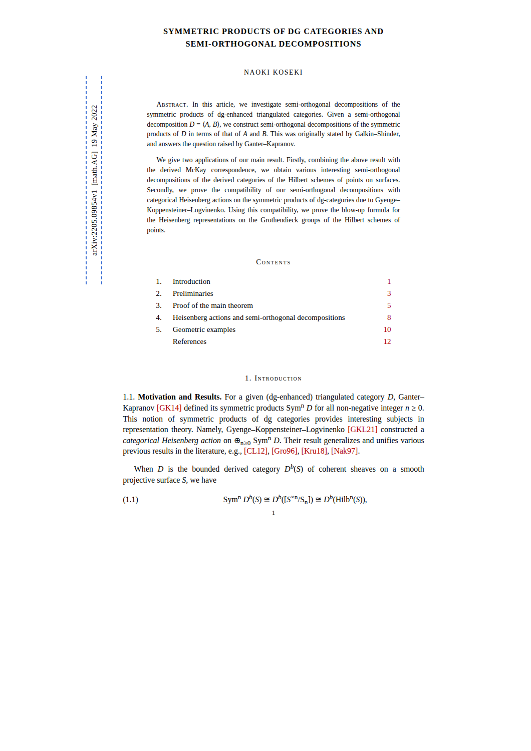arXiv:2205.09854v1 [math.AG] 19 May 2022
Symmetric products of dg categories and
semi-orthogonal decompositions
Naoki Koseki
Abstract. In this article, we investigate semi-orthogonal decompositions of the symmetric products of dg-enhanced triangulated categories. Given a semi-orthogonal decomposition D = ⟨A, B⟩, we construct semi-orthogonal decompositions of the symmetric products of D in terms of that of A and B. This was originally stated by Galkin–Shinder, and answers the question raised by Ganter–Kapranov.
We give two applications of our main result. Firstly, combining the above result with the derived McKay correspondence, we obtain various interesting semi-orthogonal decompositions of the derived categories of the Hilbert schemes of points on surfaces. Secondly, we prove the compatibility of our semi-orthogonal decompositions with categorical Heisenberg actions on the symmetric products of dg-categories due to Gyenge–Koppensteiner–Logvinenko. Using this compatibility, we prove the blow-up formula for the Heisenberg representations on the Grothendieck groups of the Hilbert schemes of points.
Contents
| 1. | Introduction | 1 |
| 2. | Preliminaries | 3 |
| 3. | Proof of the main theorem | 5 |
| 4. | Heisenberg actions and semi-orthogonal decompositions | 8 |
| 5. | Geometric examples | 10 |
| | References | 12 |
1. Introduction
1.1. Motivation and Results. For a given (dg-enhanced) triangulated category D, Ganter–Kapranov [GK14] defined its symmetric products Symn D for all non-negative integer n ≥ 0. This notion of symmetric products of dg categories provides interesting subjects in representation theory. Namely, Gyenge–Koppensteiner–Logvinenko [GKL21] constructed a categorical Heisenberg action on ⊕n≥0 Symn D. Their result generalizes and unifies various previous results in the literature, e.g., [CL12], [Gro96], [Kru18], [Nak97].
When D is the bounded derived category Db(S) of coherent sheaves on a smooth projective surface S, we have
(1.1)
Symn Db(S) ≅ Db([S×n/Sn]) ≅ Db(Hilbn(S)),
1